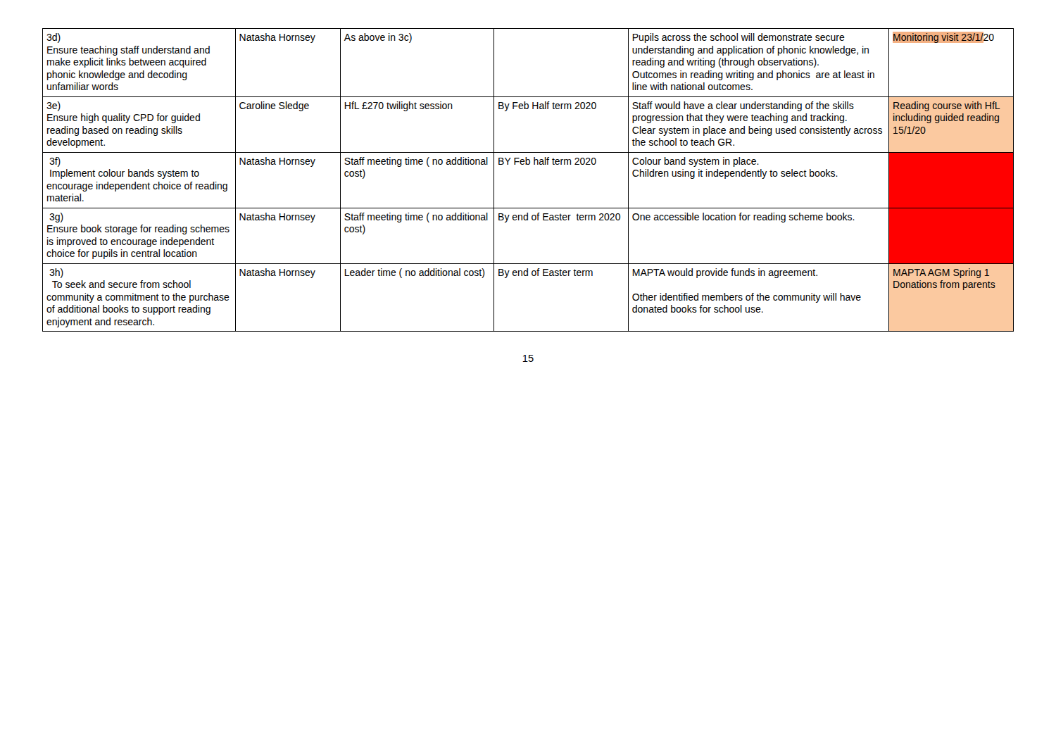| 3d) Ensure teaching staff understand and make explicit links between acquired phonic knowledge and decoding unfamiliar words | Natasha Hornsey | As above in 3c) | | Pupils across the school will demonstrate secure understanding and application of phonic knowledge, in reading and writing (through observations). Outcomes in reading writing and phonics are at least in line with national outcomes. | Monitoring visit 23/1/ 20 |
| 3e) Ensure high quality CPD for guided reading based on reading skills development. | Caroline Sledge | HfL £270 twilight session | By Feb Half term 2020 | Staff would have a clear understanding of the skills progression that they were teaching and tracking. Clear system in place and being used consistently across the school to teach GR. | Reading course with HfL including guided reading 15/1/20 |
| 3f) Implement colour bands system to encourage independent choice of reading material. | Natasha Hornsey | Staff meeting time ( no additional cost) | BY Feb half term 2020 | Colour band system in place. Children using it independently to select books. | |
| 3g) Ensure book storage for reading schemes is improved to encourage independent choice for pupils in central location | Natasha Hornsey | Staff meeting time ( no additional cost) | By end of Easter term 2020 | One accessible location for reading scheme books. | |
| 3h) To seek and secure from school community a commitment to the purchase of additional books to support reading enjoyment and research. | Natasha Hornsey | Leader time ( no additional cost) | By end of Easter term | MAPTA would provide funds in agreement. Other identified members of the community will have donated books for school use. | MAPTA AGM Spring 1 Donations from parents |
15